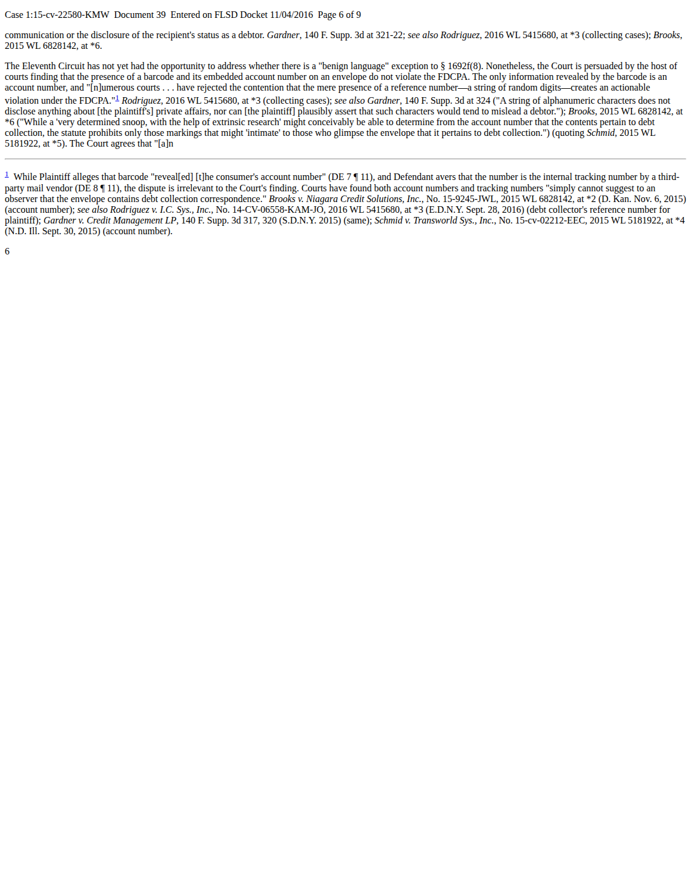Case 1:15-cv-22580-KMW Document 39 Entered on FLSD Docket 11/04/2016 Page 6 of 9
communication or the disclosure of the recipient's status as a debtor. Gardner, 140 F. Supp. 3d at 321-22; see also Rodriguez, 2016 WL 5415680, at *3 (collecting cases); Brooks, 2015 WL 6828142, at *6.
The Eleventh Circuit has not yet had the opportunity to address whether there is a "benign language" exception to § 1692f(8). Nonetheless, the Court is persuaded by the host of courts finding that the presence of a barcode and its embedded account number on an envelope do not violate the FDCPA. The only information revealed by the barcode is an account number, and "[n]umerous courts . . . have rejected the contention that the mere presence of a reference number—a string of random digits—creates an actionable violation under the FDCPA."1 Rodriguez, 2016 WL 5415680, at *3 (collecting cases); see also Gardner, 140 F. Supp. 3d at 324 ("A string of alphanumeric characters does not disclose anything about [the plaintiff's] private affairs, nor can [the plaintiff] plausibly assert that such characters would tend to mislead a debtor."); Brooks, 2015 WL 6828142, at *6 ("While a 'very determined snoop, with the help of extrinsic research' might conceivably be able to determine from the account number that the contents pertain to debt collection, the statute prohibits only those markings that might 'intimate' to those who glimpse the envelope that it pertains to debt collection.") (quoting Schmid, 2015 WL 5181922, at *5). The Court agrees that "[a]n
1 While Plaintiff alleges that barcode "reveal[ed] [t]he consumer's account number" (DE 7 ¶ 11), and Defendant avers that the number is the internal tracking number by a third-party mail vendor (DE 8 ¶ 11), the dispute is irrelevant to the Court's finding. Courts have found both account numbers and tracking numbers "simply cannot suggest to an observer that the envelope contains debt collection correspondence." Brooks v. Niagara Credit Solutions, Inc., No. 15-9245-JWL, 2015 WL 6828142, at *2 (D. Kan. Nov. 6, 2015) (account number); see also Rodriguez v. I.C. Sys., Inc., No. 14-CV-06558-KAM-JO, 2016 WL 5415680, at *3 (E.D.N.Y. Sept. 28, 2016) (debt collector's reference number for plaintiff); Gardner v. Credit Management LP, 140 F. Supp. 3d 317, 320 (S.D.N.Y. 2015) (same); Schmid v. Transworld Sys., Inc., No. 15-cv-02212-EEC, 2015 WL 5181922, at *4 (N.D. Ill. Sept. 30, 2015) (account number).
6